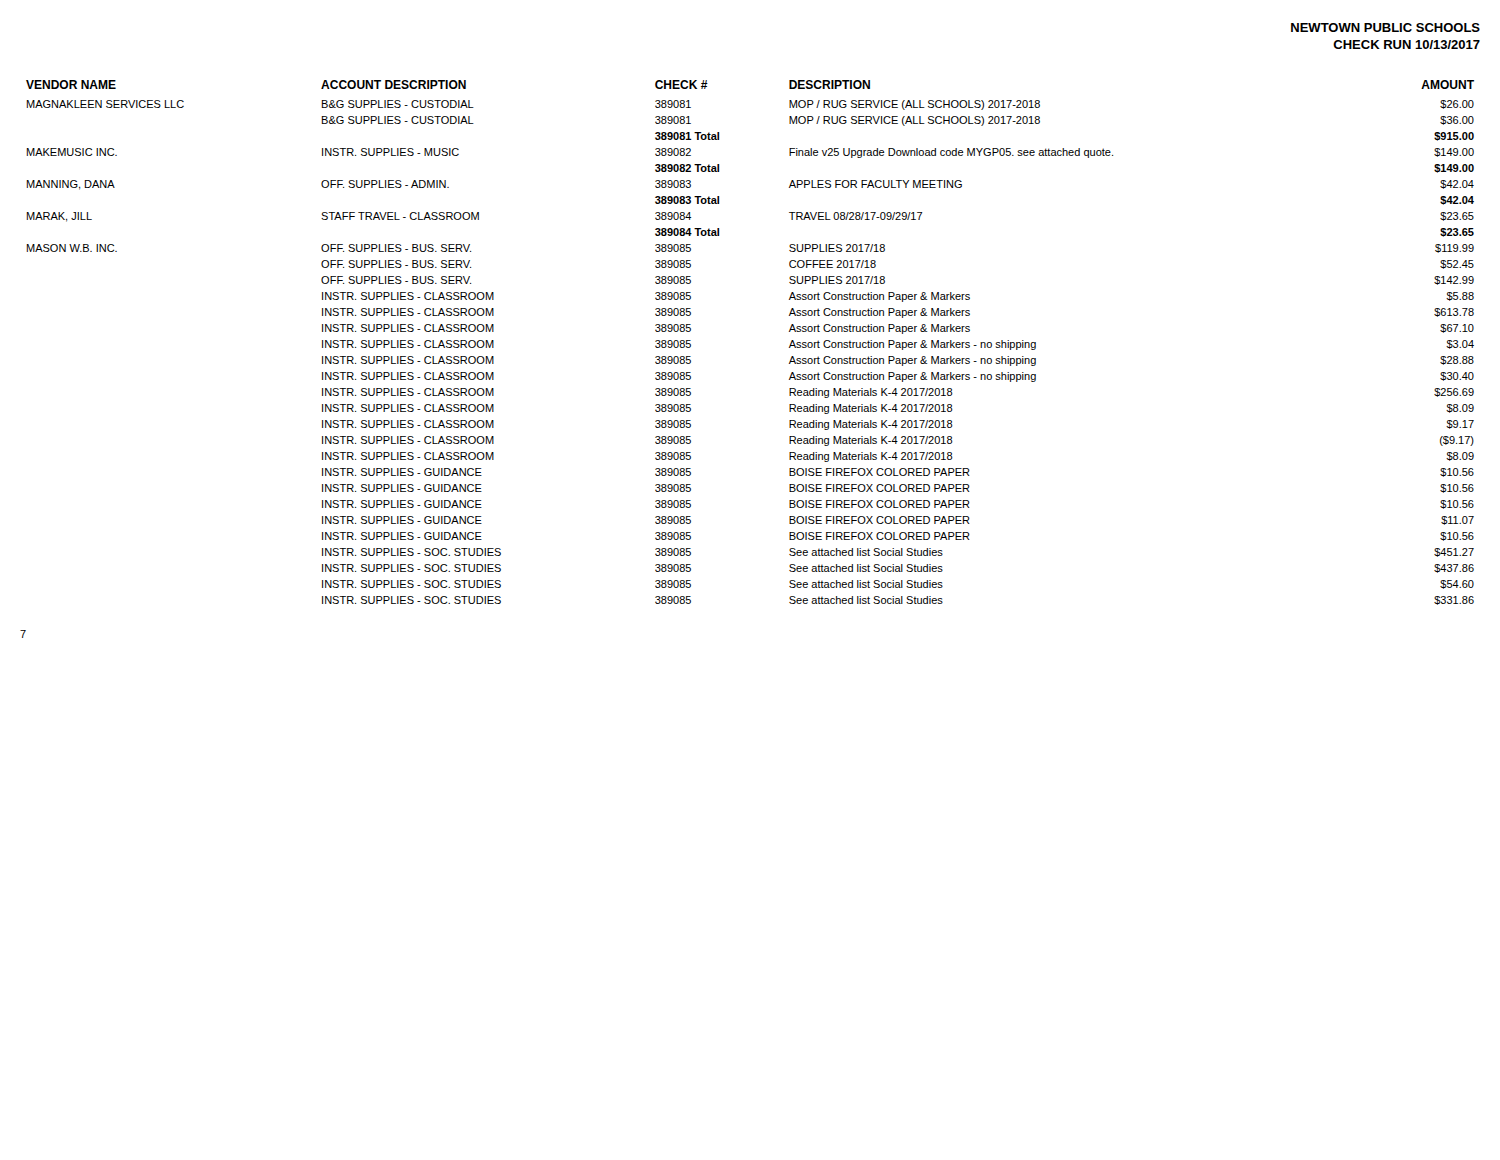NEWTOWN PUBLIC SCHOOLS
CHECK RUN 10/13/2017
| VENDOR NAME | ACCOUNT DESCRIPTION | CHECK # | DESCRIPTION | AMOUNT |
| --- | --- | --- | --- | --- |
| MAGNAKLEEN SERVICES LLC | B&G SUPPLIES - CUSTODIAL | 389081 | MOP / RUG SERVICE (ALL SCHOOLS) 2017-2018 | $26.00 |
| | B&G SUPPLIES - CUSTODIAL | 389081 | MOP / RUG SERVICE (ALL SCHOOLS) 2017-2018 | $36.00 |
| | | 389081 Total | | $915.00 |
| MAKEMUSIC INC. | INSTR. SUPPLIES - MUSIC | 389082 | Finale v25 Upgrade Download code MYGP05. see attached quote. | $149.00 |
| | | 389082 Total | | $149.00 |
| MANNING, DANA | OFF. SUPPLIES - ADMIN. | 389083 | APPLES FOR FACULTY MEETING | $42.04 |
| | | 389083 Total | | $42.04 |
| MARAK, JILL | STAFF TRAVEL - CLASSROOM | 389084 | TRAVEL 08/28/17-09/29/17 | $23.65 |
| | | 389084 Total | | $23.65 |
| MASON W.B. INC. | OFF. SUPPLIES - BUS. SERV. | 389085 | SUPPLIES 2017/18 | $119.99 |
| | OFF. SUPPLIES - BUS. SERV. | 389085 | COFFEE 2017/18 | $52.45 |
| | OFF. SUPPLIES - BUS. SERV. | 389085 | SUPPLIES 2017/18 | $142.99 |
| | INSTR. SUPPLIES - CLASSROOM | 389085 | Assort Construction Paper & Markers | $5.88 |
| | INSTR. SUPPLIES - CLASSROOM | 389085 | Assort Construction Paper & Markers | $613.78 |
| | INSTR. SUPPLIES - CLASSROOM | 389085 | Assort Construction Paper & Markers | $67.10 |
| | INSTR. SUPPLIES - CLASSROOM | 389085 | Assort Construction Paper & Markers - no shipping | $3.04 |
| | INSTR. SUPPLIES - CLASSROOM | 389085 | Assort Construction Paper & Markers - no shipping | $28.88 |
| | INSTR. SUPPLIES - CLASSROOM | 389085 | Assort Construction Paper & Markers - no shipping | $30.40 |
| | INSTR. SUPPLIES - CLASSROOM | 389085 | Reading Materials K-4 2017/2018 | $256.69 |
| | INSTR. SUPPLIES - CLASSROOM | 389085 | Reading Materials K-4 2017/2018 | $8.09 |
| | INSTR. SUPPLIES - CLASSROOM | 389085 | Reading Materials K-4 2017/2018 | $9.17 |
| | INSTR. SUPPLIES - CLASSROOM | 389085 | Reading Materials K-4 2017/2018 | ($9.17) |
| | INSTR. SUPPLIES - CLASSROOM | 389085 | Reading Materials K-4 2017/2018 | $8.09 |
| | INSTR. SUPPLIES - GUIDANCE | 389085 | BOISE FIREFOX COLORED PAPER | $10.56 |
| | INSTR. SUPPLIES - GUIDANCE | 389085 | BOISE FIREFOX COLORED PAPER | $10.56 |
| | INSTR. SUPPLIES - GUIDANCE | 389085 | BOISE FIREFOX COLORED PAPER | $10.56 |
| | INSTR. SUPPLIES - GUIDANCE | 389085 | BOISE FIREFOX COLORED PAPER | $11.07 |
| | INSTR. SUPPLIES - GUIDANCE | 389085 | BOISE FIREFOX COLORED PAPER | $10.56 |
| | INSTR. SUPPLIES - SOC. STUDIES | 389085 | See attached list Social Studies | $451.27 |
| | INSTR. SUPPLIES - SOC. STUDIES | 389085 | See attached list Social Studies | $437.86 |
| | INSTR. SUPPLIES - SOC. STUDIES | 389085 | See attached list Social Studies | $54.60 |
| | INSTR. SUPPLIES - SOC. STUDIES | 389085 | See attached list Social Studies | $331.86 |
7